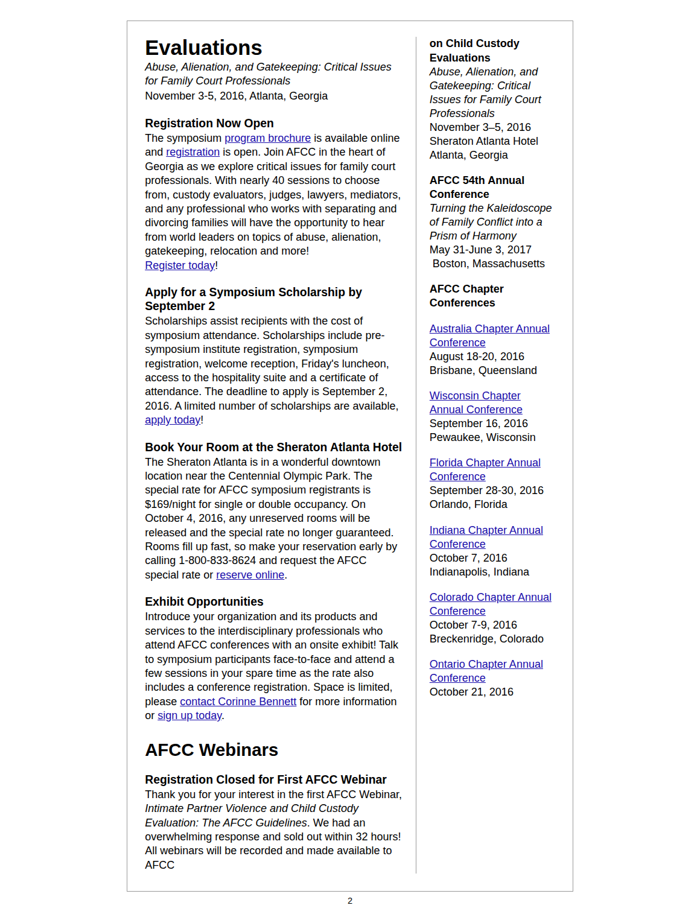Evaluations
Abuse, Alienation, and Gatekeeping: Critical Issues for Family Court Professionals
November 3-5, 2016, Atlanta, Georgia
Registration Now Open
The symposium program brochure is available online and registration is open. Join AFCC in the heart of Georgia as we explore critical issues for family court professionals. With nearly 40 sessions to choose from, custody evaluators, judges, lawyers, mediators, and any professional who works with separating and divorcing families will have the opportunity to hear from world leaders on topics of abuse, alienation, gatekeeping, relocation and more!
Register today!
Apply for a Symposium Scholarship by September 2
Scholarships assist recipients with the cost of symposium attendance. Scholarships include pre-symposium institute registration, symposium registration, welcome reception, Friday's luncheon, access to the hospitality suite and a certificate of attendance. The deadline to apply is September 2, 2016. A limited number of scholarships are available, apply today!
Book Your Room at the Sheraton Atlanta Hotel
The Sheraton Atlanta is in a wonderful downtown location near the Centennial Olympic Park. The special rate for AFCC symposium registrants is $169/night for single or double occupancy. On October 4, 2016, any unreserved rooms will be released and the special rate no longer guaranteed. Rooms fill up fast, so make your reservation early by calling 1-800-833-8624 and request the AFCC special rate or reserve online.
Exhibit Opportunities
Introduce your organization and its products and services to the interdisciplinary professionals who attend AFCC conferences with an onsite exhibit! Talk to symposium participants face-to-face and attend a few sessions in your spare time as the rate also includes a conference registration. Space is limited, please contact Corinne Bennett for more information or sign up today.
AFCC Webinars
Registration Closed for First AFCC Webinar
Thank you for your interest in the first AFCC Webinar, Intimate Partner Violence and Child Custody Evaluation: The AFCC Guidelines. We had an overwhelming response and sold out within 32 hours! All webinars will be recorded and made available to AFCC
on Child Custody Evaluations
Abuse, Alienation, and Gatekeeping: Critical Issues for Family Court Professionals
November 3–5, 2016
Sheraton Atlanta Hotel
Atlanta, Georgia
AFCC 54th Annual Conference
Turning the Kaleidoscope of Family Conflict into a Prism of Harmony
May 31-June 3, 2017
Boston, Massachusetts
AFCC Chapter Conferences
Australia Chapter Annual Conference
August 18-20, 2016
Brisbane, Queensland
Wisconsin Chapter Annual Conference
September 16, 2016
Pewaukee, Wisconsin
Florida Chapter Annual Conference
September 28-30, 2016
Orlando, Florida
Indiana Chapter Annual Conference
October 7, 2016
Indianapolis, Indiana
Colorado Chapter Annual Conference
October 7-9, 2016
Breckenridge, Colorado
Ontario Chapter Annual Conference
October 21, 2016
2